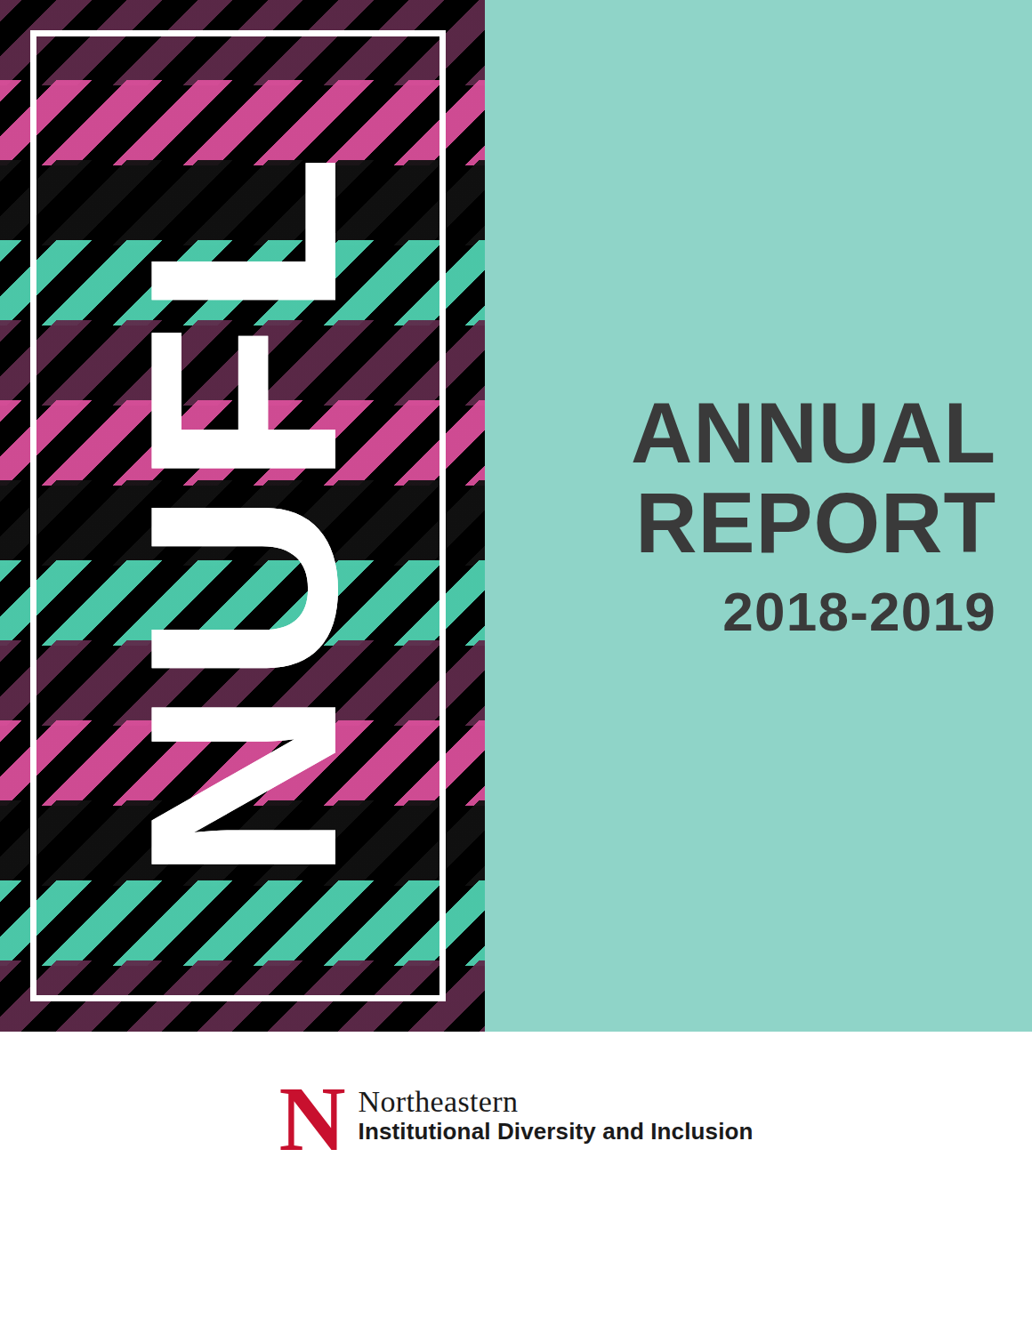NUFL
ANNUAL REPORT
2018-2019
N Northeastern Institutional Diversity and Inclusion